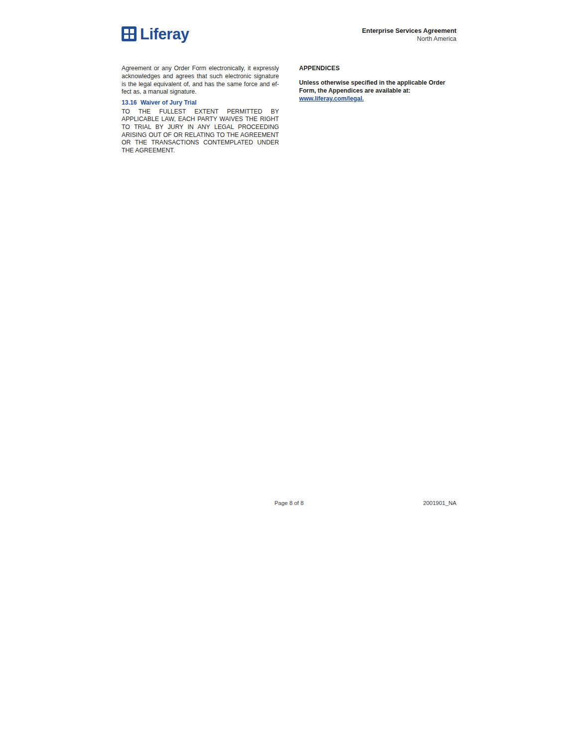Liferay
Enterprise Services Agreement
North America
Agreement or any Order Form electronically, it expressly acknowledges and agrees that such electronic signature is the legal equivalent of, and has the same force and effect as, a manual signature.
13.16 Waiver of Jury Trial
To the fullest extent permitted by applicable law, each party waives the right to trial by jury in any legal proceeding arising out of or relating to the Agreement or the transactions contemplated under the Agreement.
APPENDICES
Unless otherwise specified in the applicable Order Form, the Appendices are available at: www.liferay.com/legal.
Page 8 of 8
2001901_NA